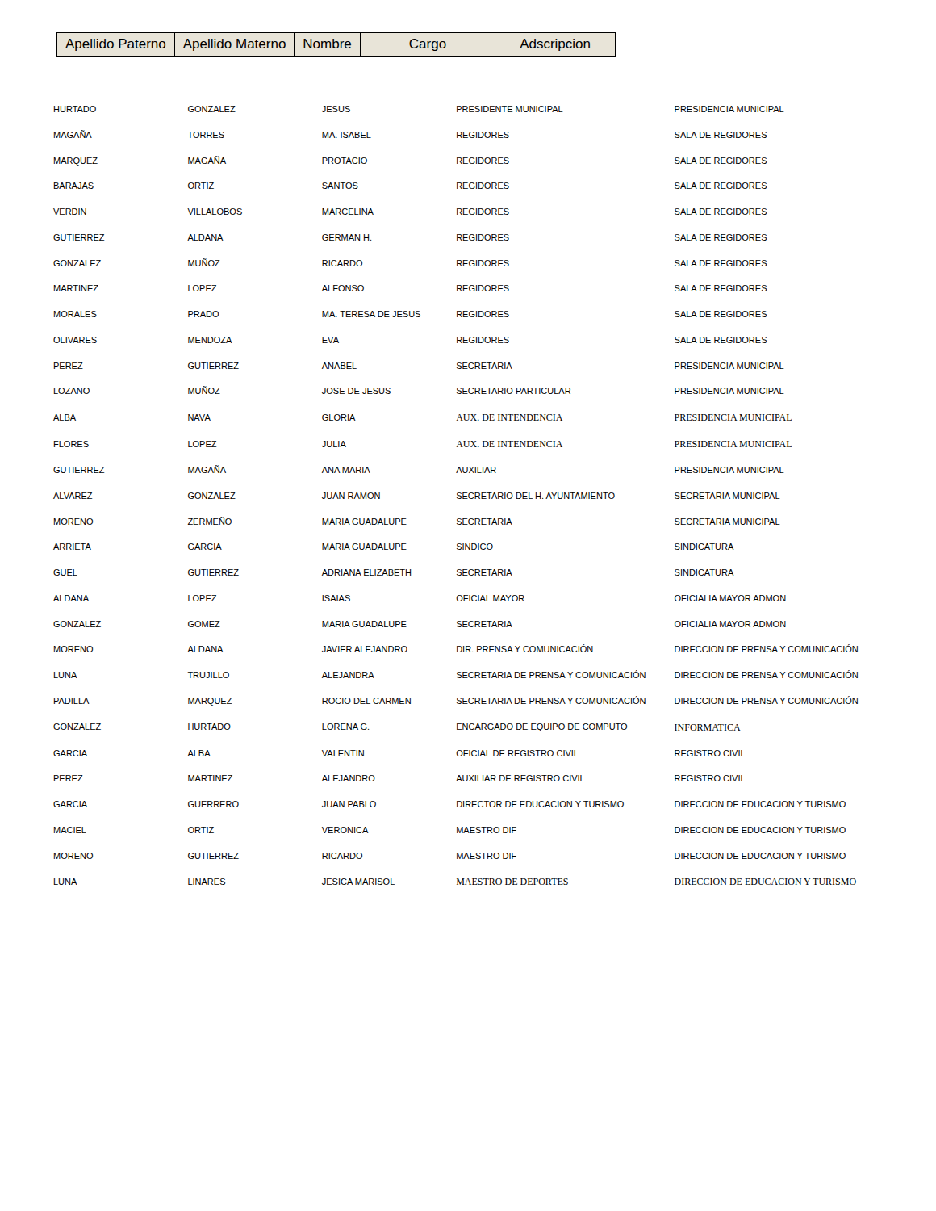| Apellido Paterno | Apellido Materno | Nombre | Cargo | Adscripcion |
| HURTADO | GONZALEZ | JESUS | PRESIDENTE MUNICIPAL | PRESIDENCIA MUNICIPAL |
| MAGAÑA | TORRES | MA. ISABEL | REGIDORES | SALA DE REGIDORES |
| MARQUEZ | MAGAÑA | PROTACIO | REGIDORES | SALA DE REGIDORES |
| BARAJAS | ORTIZ | SANTOS | REGIDORES | SALA DE REGIDORES |
| VERDIN | VILLALOBOS | MARCELINA | REGIDORES | SALA DE REGIDORES |
| GUTIERREZ | ALDANA | GERMAN H. | REGIDORES | SALA DE REGIDORES |
| GONZALEZ | MUÑOZ | RICARDO | REGIDORES | SALA DE REGIDORES |
| MARTINEZ | LOPEZ | ALFONSO | REGIDORES | SALA DE REGIDORES |
| MORALES | PRADO | MA. TERESA DE JESUS | REGIDORES | SALA DE REGIDORES |
| OLIVARES | MENDOZA | EVA | REGIDORES | SALA DE REGIDORES |
| PEREZ | GUTIERREZ | ANABEL | SECRETARIA | PRESIDENCIA MUNICIPAL |
| LOZANO | MUÑOZ | JOSE DE JESUS | SECRETARIO PARTICULAR | PRESIDENCIA MUNICIPAL |
| ALBA | NAVA | GLORIA | AUX. DE INTENDENCIA | PRESIDENCIA MUNICIPAL |
| FLORES | LOPEZ | JULIA | AUX. DE INTENDENCIA | PRESIDENCIA MUNICIPAL |
| GUTIERREZ | MAGAÑA | ANA MARIA | AUXILIAR | PRESIDENCIA MUNICIPAL |
| ALVAREZ | GONZALEZ | JUAN RAMON | SECRETARIO DEL H. AYUNTAMIENTO | SECRETARIA MUNICIPAL |
| MORENO | ZERMEÑO | MARIA GUADALUPE | SECRETARIA | SECRETARIA MUNICIPAL |
| ARRIETA | GARCIA | MARIA GUADALUPE | SINDICO | SINDICATURA |
| GUEL | GUTIERREZ | ADRIANA ELIZABETH | SECRETARIA | SINDICATURA |
| ALDANA | LOPEZ | ISAIAS | OFICIAL MAYOR | OFICIALIA MAYOR ADMON |
| GONZALEZ | GOMEZ | MARIA GUADALUPE | SECRETARIA | OFICIALIA MAYOR ADMON |
| MORENO | ALDANA | JAVIER ALEJANDRO | DIR. PRENSA Y COMUNICACIÓN | DIRECCION DE PRENSA Y COMUNICACIÓN |
| LUNA | TRUJILLO | ALEJANDRA | SECRETARIA DE PRENSA Y COMUNICACIÓN | DIRECCION DE PRENSA Y COMUNICACIÓN |
| PADILLA | MARQUEZ | ROCIO DEL CARMEN | SECRETARIA DE PRENSA Y COMUNICACIÓN | DIRECCION DE PRENSA Y COMUNICACIÓN |
| GONZALEZ | HURTADO | LORENA G. | ENCARGADO DE EQUIPO DE COMPUTO | INFORMATICA |
| GARCIA | ALBA | VALENTIN | OFICIAL DE REGISTRO CIVIL | REGISTRO CIVIL |
| PEREZ | MARTINEZ | ALEJANDRO | AUXILIAR DE REGISTRO CIVIL | REGISTRO CIVIL |
| GARCIA | GUERRERO | JUAN PABLO | DIRECTOR DE EDUCACION Y TURISMO | DIRECCION DE EDUCACION Y TURISMO |
| MACIEL | ORTIZ | VERONICA | MAESTRO DIF | DIRECCION DE EDUCACION Y TURISMO |
| MORENO | GUTIERREZ | RICARDO | MAESTRO DIF | DIRECCION DE EDUCACION Y TURISMO |
| LUNA | LINARES | JESICA MARISOL | MAESTRO DE DEPORTES | DIRECCION DE EDUCACION Y TURISMO |